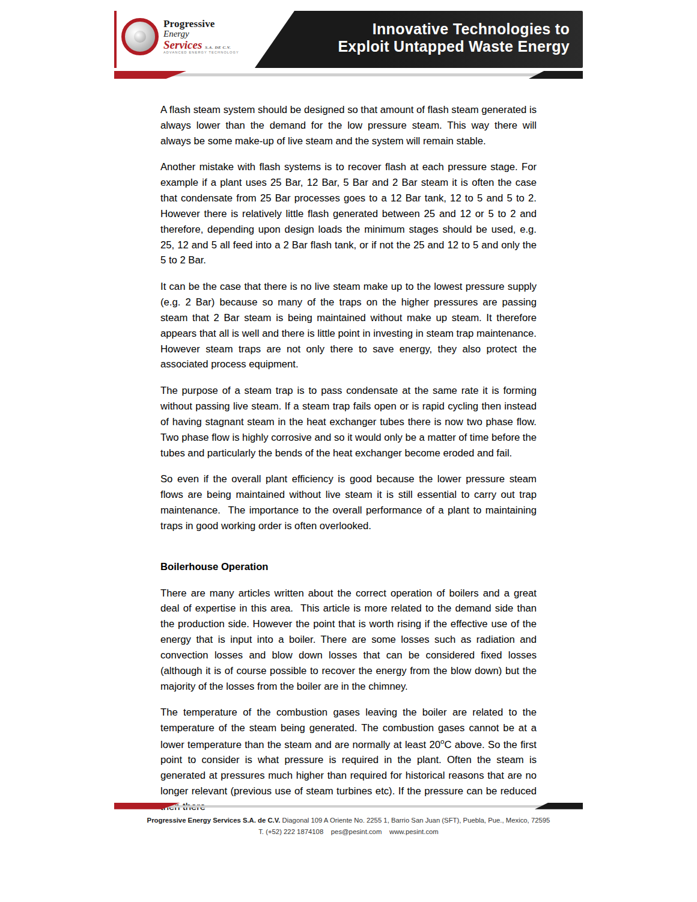Progressive
Energy
Services S.A. DE C.V.
Advanced Energy Technology
Innovative Technologies to
Exploit Untapped Waste Energy
A flash steam system should be designed so that amount of flash steam generated is always lower than the demand for the low pressure steam. This way there will always be some make-up of live steam and the system will remain stable.
Another mistake with flash systems is to recover flash at each pressure stage. For example if a plant uses 25 Bar, 12 Bar, 5 Bar and 2 Bar steam it is often the case that condensate from 25 Bar processes goes to a 12 Bar tank, 12 to 5 and 5 to 2. However there is relatively little flash generated between 25 and 12 or 5 to 2 and therefore, depending upon design loads the minimum stages should be used, e.g. 25, 12 and 5 all feed into a 2 Bar flash tank, or if not the 25 and 12 to 5 and only the 5 to 2 Bar.
It can be the case that there is no live steam make up to the lowest pressure supply (e.g. 2 Bar) because so many of the traps on the higher pressures are passing steam that 2 Bar steam is being maintained without make up steam. It therefore appears that all is well and there is little point in investing in steam trap maintenance. However steam traps are not only there to save energy, they also protect the associated process equipment.
The purpose of a steam trap is to pass condensate at the same rate it is forming without passing live steam. If a steam trap fails open or is rapid cycling then instead of having stagnant steam in the heat exchanger tubes there is now two phase flow. Two phase flow is highly corrosive and so it would only be a matter of time before the tubes and particularly the bends of the heat exchanger become eroded and fail.
So even if the overall plant efficiency is good because the lower pressure steam flows are being maintained without live steam it is still essential to carry out trap maintenance. The importance to the overall performance of a plant to maintaining traps in good working order is often overlooked.
Boilerhouse Operation
There are many articles written about the correct operation of boilers and a great deal of expertise in this area. This article is more related to the demand side than the production side. However the point that is worth rising if the effective use of the energy that is input into a boiler. There are some losses such as radiation and convection losses and blow down losses that can be considered fixed losses (although it is of course possible to recover the energy from the blow down) but the majority of the losses from the boiler are in the chimney.
The temperature of the combustion gases leaving the boiler are related to the temperature of the steam being generated. The combustion gases cannot be at a lower temperature than the steam and are normally at least 20oC above. So the first point to consider is what pressure is required in the plant. Often the steam is generated at pressures much higher than required for historical reasons that are no longer relevant (previous use of steam turbines etc). If the pressure can be reduced then there
Progressive Energy Services S.A. de C.V. Diagonal 109 A Oriente No. 2255 1, Barrio San Juan (SFT), Puebla, Pue., Mexico, 72595
T. (+52) 222 1874108 pes@pesint.com www.pesint.com